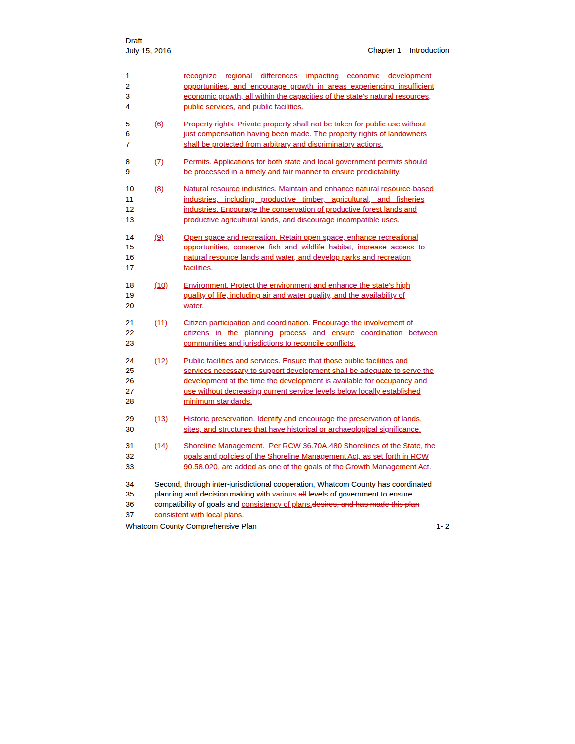Draft
July 15, 2016
Chapter 1 – Introduction
1
recognize regional differences impacting economic development
2
opportunities, and encourage growth in areas experiencing insufficient
3
economic growth, all within the capacities of the state's natural resources,
4
public services, and public facilities.
5
(6)
Property rights. Private property shall not be taken for public use without
6
just compensation having been made. The property rights of landowners
7
shall be protected from arbitrary and discriminatory actions.
8
(7)
Permits. Applications for both state and local government permits should
9
be processed in a timely and fair manner to ensure predictability.
10
(8)
Natural resource industries. Maintain and enhance natural resource-based
11
industries, including productive timber, agricultural, and fisheries
12
industries. Encourage the conservation of productive forest lands and
13
productive agricultural lands, and discourage incompatible uses.
14
(9)
Open space and recreation. Retain open space, enhance recreational
15
opportunities, conserve fish and wildlife habitat, increase access to
16
natural resource lands and water, and develop parks and recreation
17
facilities.
18
(10)
Environment. Protect the environment and enhance the state's high
19
quality of life, including air and water quality, and the availability of
20
water.
21
(11)
Citizen participation and coordination. Encourage the involvement of
22
citizens in the planning process and ensure coordination between
23
communities and jurisdictions to reconcile conflicts.
24
(12)
Public facilities and services. Ensure that those public facilities and
25
services necessary to support development shall be adequate to serve the
26
development at the time the development is available for occupancy and
27
use without decreasing current service levels below locally established
28
minimum standards.
29
(13)
Historic preservation. Identify and encourage the preservation of lands,
30
sites, and structures that have historical or archaeological significance.
31
(14)
Shoreline Management. Per RCW 36.70A.480 Shorelines of the State, the
32
goals and policies of the Shoreline Management Act, as set forth in RCW
33
90.58.020, are added as one of the goals of the Growth Management Act.
34
Second, through inter-jurisdictional cooperation, Whatcom County has coordinated
35
planning and decision making with various all levels of government to ensure
36
compatibility of goals and consistency of plans. desires, and has made this plan
37
consistent with local plans.
Whatcom County Comprehensive Plan
1- 2